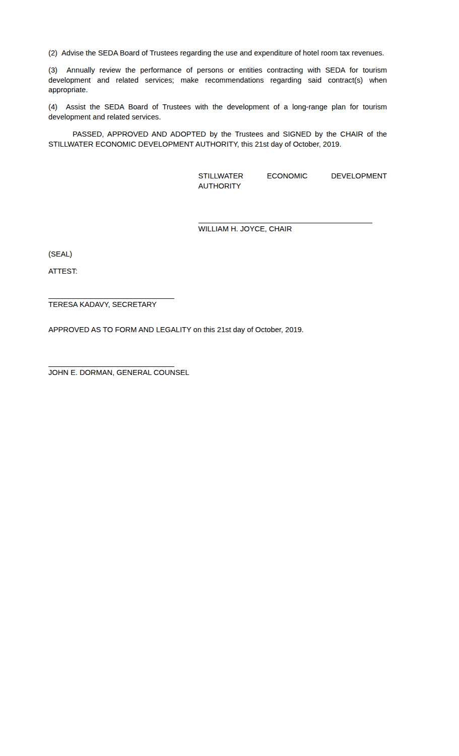(2) Advise the SEDA Board of Trustees regarding the use and expenditure of hotel room tax revenues.
(3) Annually review the performance of persons or entities contracting with SEDA for tourism development and related services; make recommendations regarding said contract(s) when appropriate.
(4) Assist the SEDA Board of Trustees with the development of a long-range plan for tourism development and related services.
PASSED, APPROVED AND ADOPTED by the Trustees and SIGNED by the CHAIR of the STILLWATER ECONOMIC DEVELOPMENT AUTHORITY, this 21st day of October, 2019.
STILLWATER ECONOMIC DEVELOPMENT AUTHORITY
WILLIAM H. JOYCE, CHAIR
(SEAL)
ATTEST:
TERESA KADAVY, SECRETARY
APPROVED AS TO FORM AND LEGALITY on this 21st day of October, 2019.
JOHN E. DORMAN, GENERAL COUNSEL